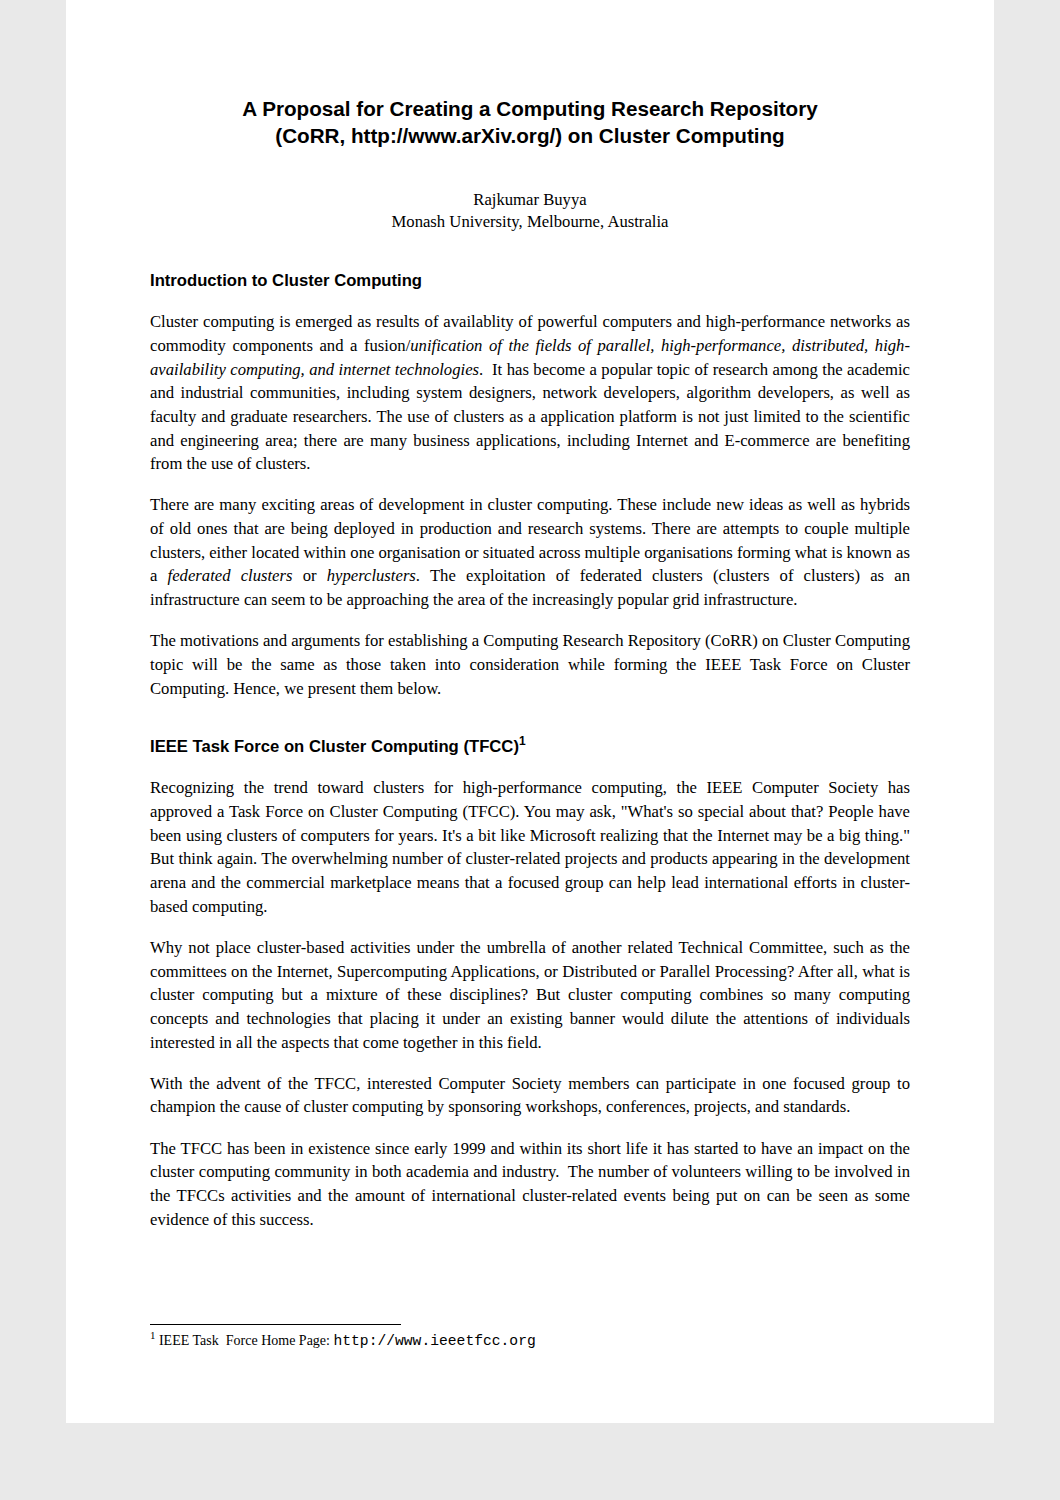A Proposal for Creating a Computing Research Repository
(CoRR, http://www.arXiv.org/) on Cluster Computing
Rajkumar Buyya Monash University, Melbourne, Australia
Introduction to Cluster Computing
Cluster computing is emerged as results of availablity of powerful computers and high-performance networks as commodity components and a fusion/unification of the fields of parallel, high-performance, distributed, high-availability computing, and internet technologies. It has become a popular topic of research among the academic and industrial communities, including system designers, network developers, algorithm developers, as well as faculty and graduate researchers. The use of clusters as a application platform is not just limited to the scientific and engineering area; there are many business applications, including Internet and E-commerce are benefiting from the use of clusters.
There are many exciting areas of development in cluster computing. These include new ideas as well as hybrids of old ones that are being deployed in production and research systems. There are attempts to couple multiple clusters, either located within one organisation or situated across multiple organisations forming what is known as a federated clusters or hyperclusters. The exploitation of federated clusters (clusters of clusters) as an infrastructure can seem to be approaching the area of the increasingly popular grid infrastructure.
The motivations and arguments for establishing a Computing Research Repository (CoRR) on Cluster Computing topic will be the same as those taken into consideration while forming the IEEE Task Force on Cluster Computing. Hence, we present them below.
IEEE Task Force on Cluster Computing (TFCC)1
Recognizing the trend toward clusters for high-performance computing, the IEEE Computer Society has approved a Task Force on Cluster Computing (TFCC). You may ask, "What's so special about that? People have been using clusters of computers for years. It's a bit like Microsoft realizing that the Internet may be a big thing." But think again. The overwhelming number of cluster-related projects and products appearing in the development arena and the commercial marketplace means that a focused group can help lead international efforts in cluster-based computing.
Why not place cluster-based activities under the umbrella of another related Technical Committee, such as the committees on the Internet, Supercomputing Applications, or Distributed or Parallel Processing? After all, what is cluster computing but a mixture of these disciplines? But cluster computing combines so many computing concepts and technologies that placing it under an existing banner would dilute the attentions of individuals interested in all the aspects that come together in this field.
With the advent of the TFCC, interested Computer Society members can participate in one focused group to champion the cause of cluster computing by sponsoring workshops, conferences, projects, and standards.
The TFCC has been in existence since early 1999 and within its short life it has started to have an impact on the cluster computing community in both academia and industry. The number of volunteers willing to be involved in the TFCCs activities and the amount of international cluster-related events being put on can be seen as some evidence of this success.
1 IEEE Task Force Home Page: http://www.ieeetfcc.org